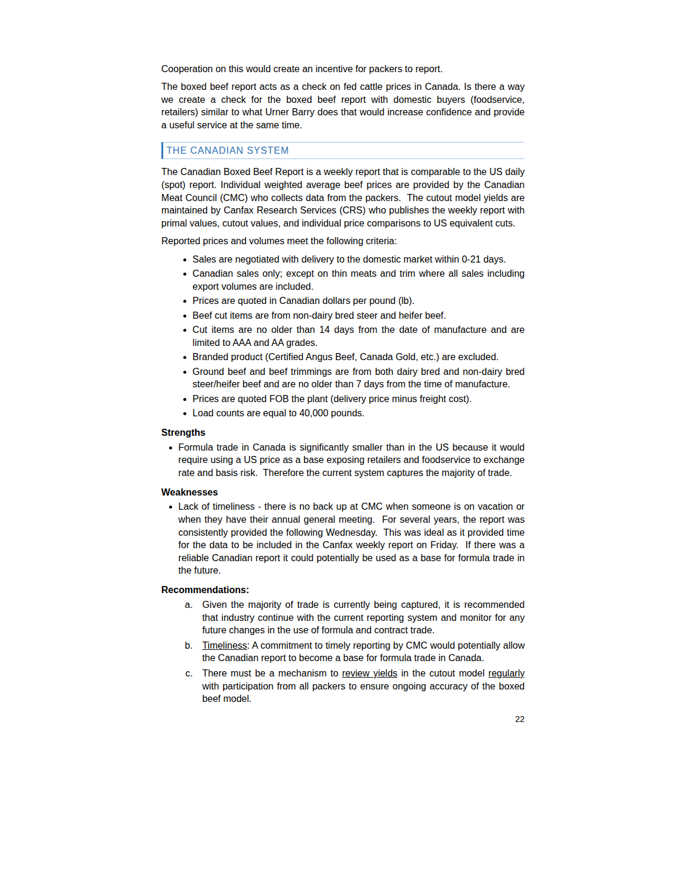Cooperation on this would create an incentive for packers to report.
The boxed beef report acts as a check on fed cattle prices in Canada. Is there a way we create a check for the boxed beef report with domestic buyers (foodservice, retailers) similar to what Urner Barry does that would increase confidence and provide a useful service at the same time.
The Canadian System
The Canadian Boxed Beef Report is a weekly report that is comparable to the US daily (spot) report. Individual weighted average beef prices are provided by the Canadian Meat Council (CMC) who collects data from the packers. The cutout model yields are maintained by Canfax Research Services (CRS) who publishes the weekly report with primal values, cutout values, and individual price comparisons to US equivalent cuts.
Reported prices and volumes meet the following criteria:
Sales are negotiated with delivery to the domestic market within 0-21 days.
Canadian sales only; except on thin meats and trim where all sales including export volumes are included.
Prices are quoted in Canadian dollars per pound (lb).
Beef cut items are from non-dairy bred steer and heifer beef.
Cut items are no older than 14 days from the date of manufacture and are limited to AAA and AA grades.
Branded product (Certified Angus Beef, Canada Gold, etc.) are excluded.
Ground beef and beef trimmings are from both dairy bred and non-dairy bred steer/heifer beef and are no older than 7 days from the time of manufacture.
Prices are quoted FOB the plant (delivery price minus freight cost).
Load counts are equal to 40,000 pounds.
Strengths
Formula trade in Canada is significantly smaller than in the US because it would require using a US price as a base exposing retailers and foodservice to exchange rate and basis risk. Therefore the current system captures the majority of trade.
Weaknesses
Lack of timeliness - there is no back up at CMC when someone is on vacation or when they have their annual general meeting. For several years, the report was consistently provided the following Wednesday. This was ideal as it provided time for the data to be included in the Canfax weekly report on Friday. If there was a reliable Canadian report it could potentially be used as a base for formula trade in the future.
Recommendations:
Given the majority of trade is currently being captured, it is recommended that industry continue with the current reporting system and monitor for any future changes in the use of formula and contract trade.
Timeliness: A commitment to timely reporting by CMC would potentially allow the Canadian report to become a base for formula trade in Canada.
There must be a mechanism to review yields in the cutout model regularly with participation from all packers to ensure ongoing accuracy of the boxed beef model.
22